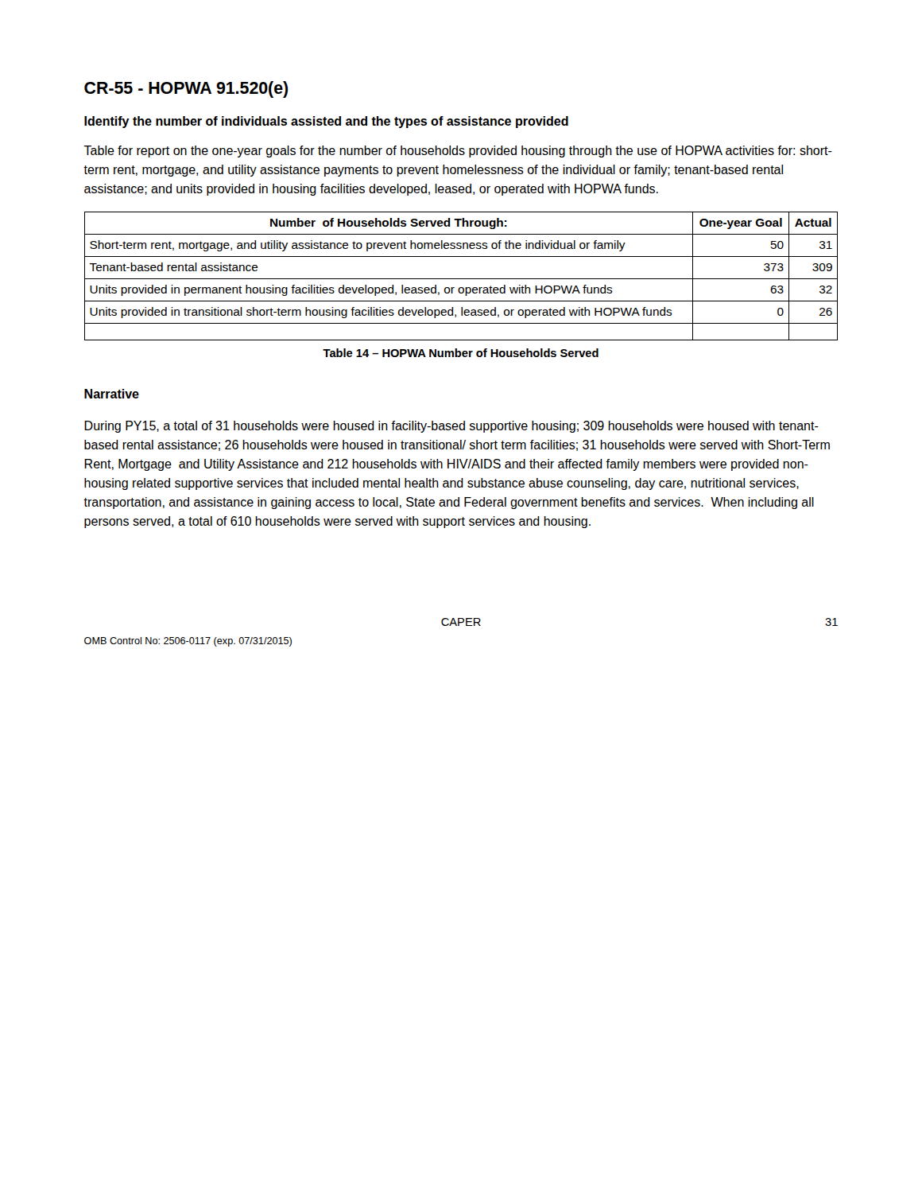CR-55 - HOPWA 91.520(e)
Identify the number of individuals assisted and the types of assistance provided
Table for report on the one-year goals for the number of households provided housing through the use of HOPWA activities for: short-term rent, mortgage, and utility assistance payments to prevent homelessness of the individual or family; tenant-based rental assistance; and units provided in housing facilities developed, leased, or operated with HOPWA funds.
| Number of Households Served Through: | One-year Goal | Actual |
| --- | --- | --- |
| Short-term rent, mortgage, and utility assistance to prevent homelessness of the individual or family | 50 | 31 |
| Tenant-based rental assistance | 373 | 309 |
| Units provided in permanent housing facilities developed, leased, or operated with HOPWA funds | 63 | 32 |
| Units provided in transitional short-term housing facilities developed, leased, or operated with HOPWA funds | 0 | 26 |
Table 14 – HOPWA Number of Households Served
Narrative
During PY15, a total of 31 households were housed in facility-based supportive housing; 309 households were housed with tenant-based rental assistance; 26 households were housed in transitional/ short term facilities; 31 households were served with Short-Term Rent, Mortgage and Utility Assistance and 212 households with HIV/AIDS and their affected family members were provided non-housing related supportive services that included mental health and substance abuse counseling, day care, nutritional services, transportation, and assistance in gaining access to local, State and Federal government benefits and services. When including all persons served, a total of 610 households were served with support services and housing.
CAPER
31
OMB Control No: 2506-0117 (exp. 07/31/2015)